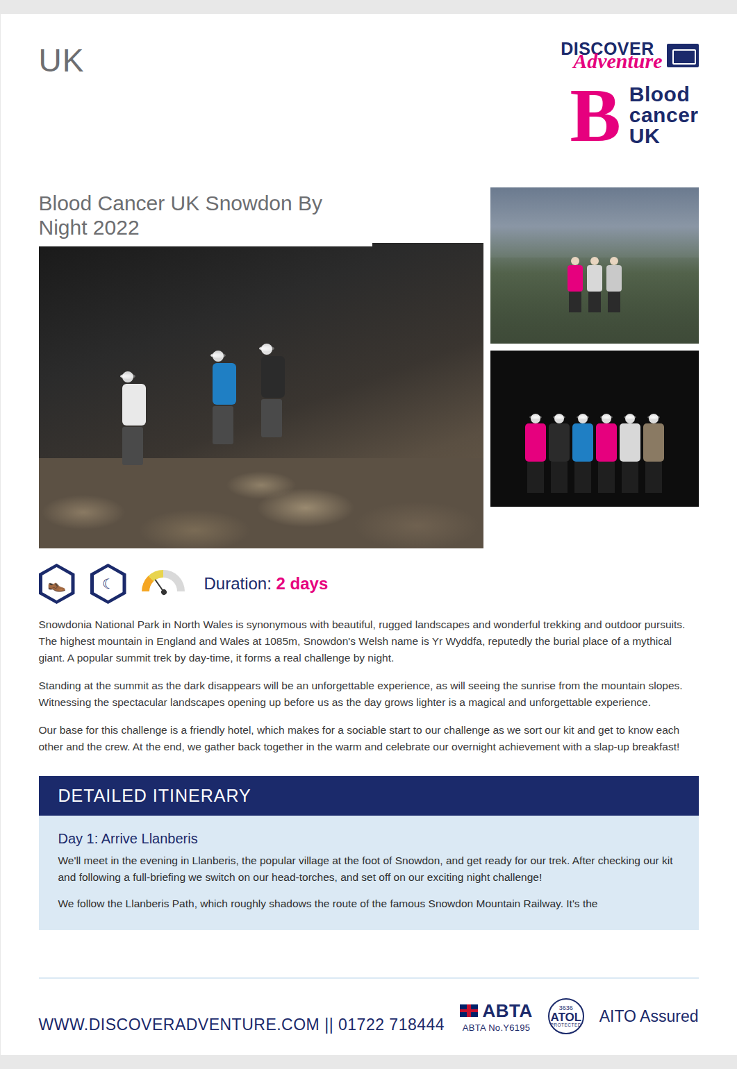UK
DISCOVER Adventure
B Blood
cancer
UK
Blood Cancer UK Snowdon By Night 2022
👞
☾
Duration: 2 days
Snowdonia National Park in North Wales is synonymous with beautiful, rugged landscapes and wonderful trekking and outdoor pursuits. The highest mountain in England and Wales at 1085m, Snowdon's Welsh name is Yr Wyddfa, reputedly the burial place of a mythical giant. A popular summit trek by day-time, it forms a real challenge by night.
Standing at the summit as the dark disappears will be an unforgettable experience, as will seeing the sunrise from the mountain slopes. Witnessing the spectacular landscapes opening up before us as the day grows lighter is a magical and unforgettable experience.
Our base for this challenge is a friendly hotel, which makes for a sociable start to our challenge as we sort our kit and get to know each other and the crew. At the end, we gather back together in the warm and celebrate our overnight achievement with a slap-up breakfast!
DETAILED ITINERARY
Day 1: Arrive Llanberis
We'll meet in the evening in Llanberis, the popular village at the foot of Snowdon, and get ready for our trek. After checking our kit and following a full-briefing we switch on our head-torches, and set off on our exciting night challenge!
We follow the Llanberis Path, which roughly shadows the route of the famous Snowdon Mountain Railway. It's the
WWW.DISCOVERADVENTURE.COM || 01722 718444
ABTA
ABTA No.Y6195
3636 ATOL PROTECTED
AITO Assured